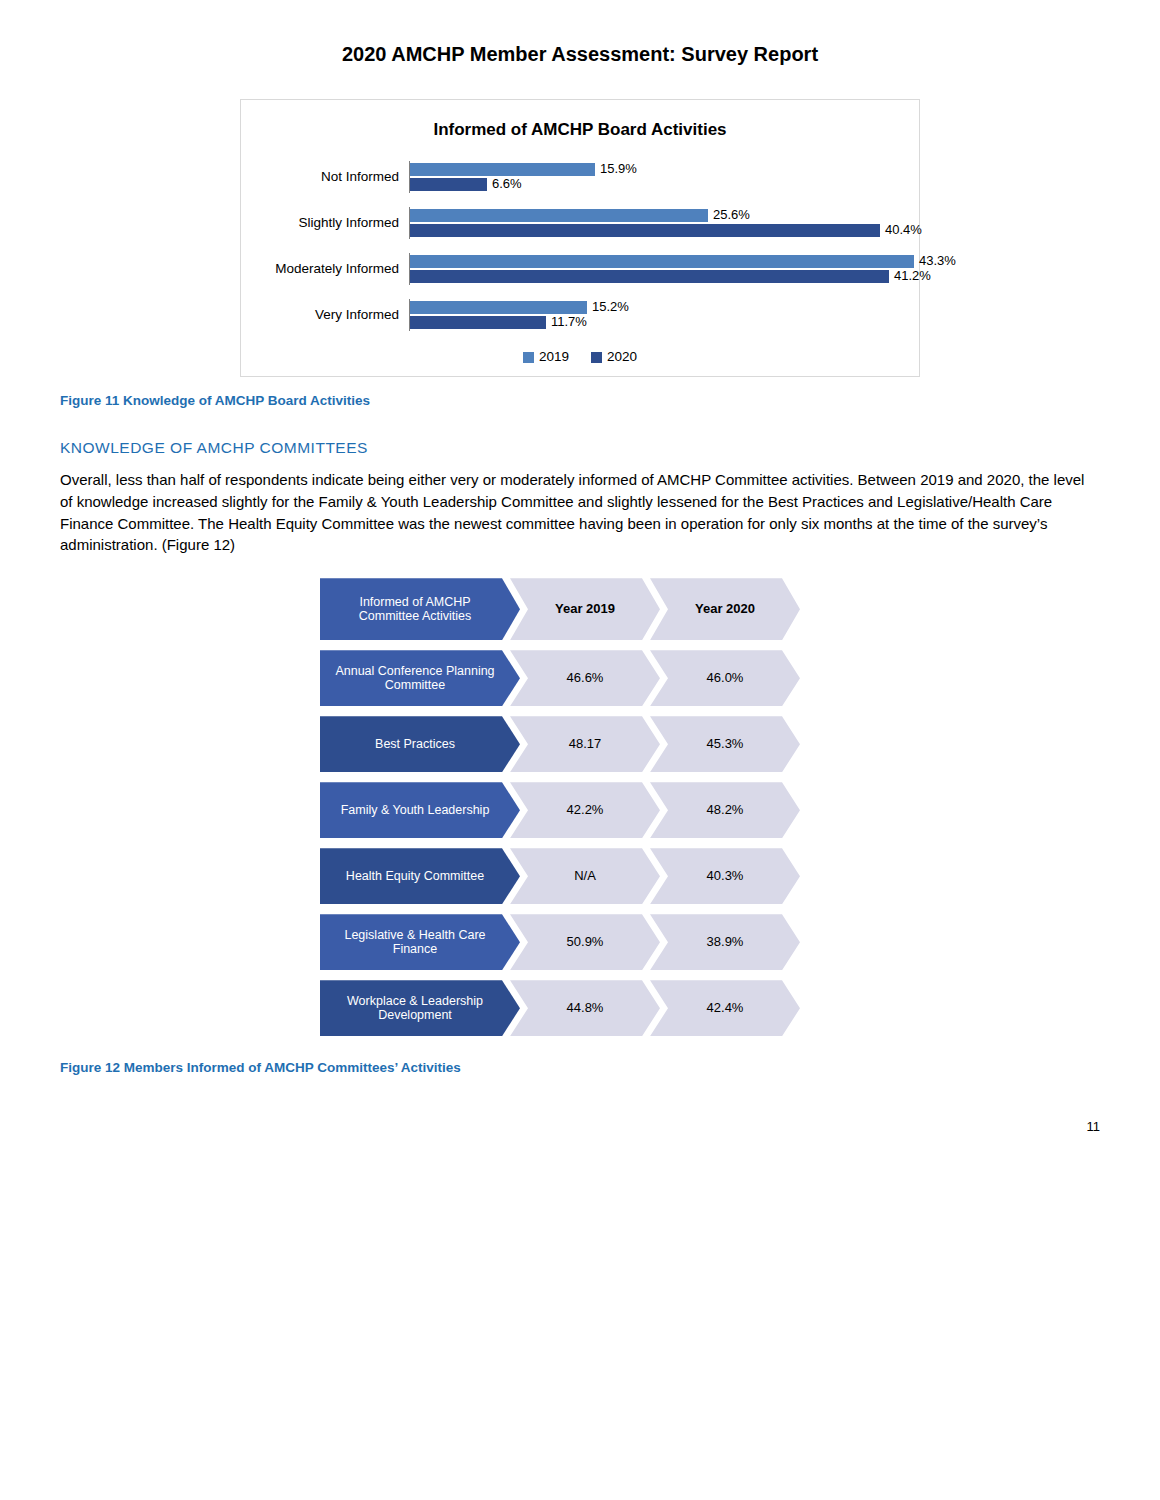2020 AMCHP Member Assessment: Survey Report
Informed of AMCHP Board Activities
Not Informed
15.9%
6.6%
Slightly Informed
25.6%
40.4%
Moderately Informed
43.3%
41.2%
Very Informed
15.2%
11.7%
2019
2020
Figure 11 Knowledge of AMCHP Board Activities
KNOWLEDGE OF AMCHP COMMITTEES
Overall, less than half of respondents indicate being either very or moderately informed of AMCHP Committee activities. Between 2019 and 2020, the level of knowledge increased slightly for the Family & Youth Leadership Committee and slightly lessened for the Best Practices and Legislative/Health Care Finance Committee. The Health Equity Committee was the newest committee having been in operation for only six months at the time of the survey’s administration. (Figure 12)
Informed of AMCHP Committee Activities
Year 2019
Year 2020
Annual Conference Planning Committee
46.6%
46.0%
Best Practices
48.17
45.3%
Family & Youth Leadership
42.2%
48.2%
Health Equity Committee
N/A
40.3%
Legislative & Health Care Finance
50.9%
38.9%
Workplace & Leadership Development
44.8%
42.4%
Figure 12 Members Informed of AMCHP Committees’ Activities
11